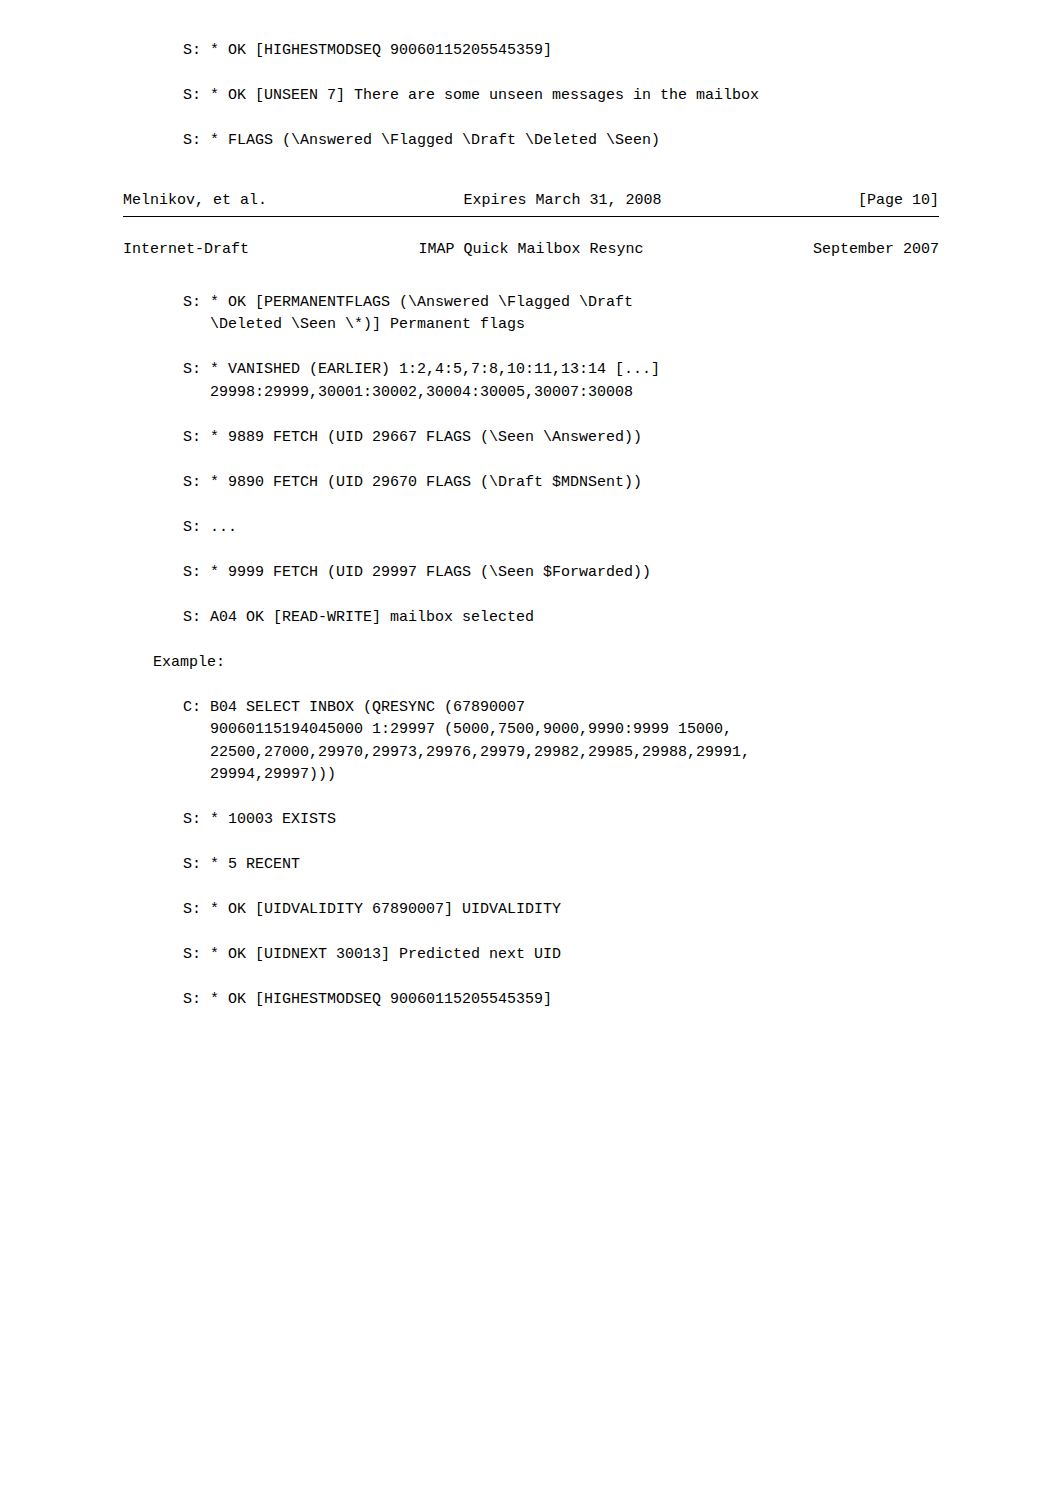S: * OK [HIGHESTMODSEQ 90060115205545359]
S: * OK [UNSEEN 7] There are some unseen messages in the mailbox
S: * FLAGS (\Answered \Flagged \Draft \Deleted \Seen)
Melnikov, et al. Expires March 31, 2008 [Page 10]
Internet-Draft IMAP Quick Mailbox Resync September 2007
S: * OK [PERMANENTFLAGS (\Answered \Flagged \Draft
   \Deleted \Seen \*)] Permanent flags
S: * VANISHED (EARLIER) 1:2,4:5,7:8,10:11,13:14 [...]
   29998:29999,30001:30002,30004:30005,30007:30008
S: * 9889 FETCH (UID 29667 FLAGS (\Seen \Answered))
S: * 9890 FETCH (UID 29670 FLAGS (\Draft $MDNSent))
S: ...
S: * 9999 FETCH (UID 29997 FLAGS (\Seen $Forwarded))
S: A04 OK [READ-WRITE] mailbox selected
Example:
C: B04 SELECT INBOX (QRESYNC (67890007
   90060115194045000 1:29997 (5000,7500,9000,9990:9999 15000,
   22500,27000,29970,29973,29976,29979,29982,29985,29988,29991,
   29994,29997)))
S: * 10003 EXISTS
S: * 5 RECENT
S: * OK [UIDVALIDITY 67890007] UIDVALIDITY
S: * OK [UIDNEXT 30013] Predicted next UID
S: * OK [HIGHESTMODSEQ 90060115205545359]